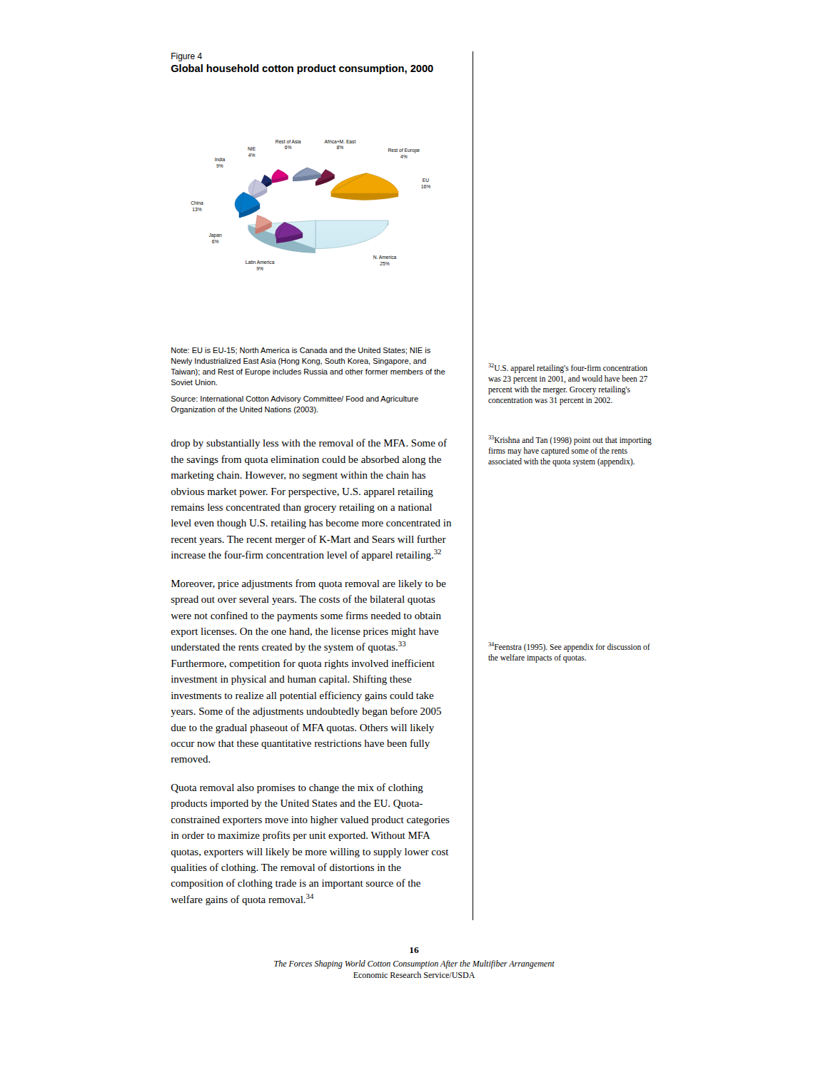Figure 4
Global household cotton product consumption, 2000
Rest of Asia 6% NIE 4% India 9% China 13% Japan 6% Latin America 9% Africa+M. East 8% Rest of Europe 4% EU 16% N. America 25%
Note: EU is EU-15; North America is Canada and the United States; NIE is Newly Industrialized East Asia (Hong Kong, South Korea, Singapore, and Taiwan); and Rest of Europe includes Russia and other former members of the Soviet Union.
Source: International Cotton Advisory Committee/ Food and Agriculture Organization of the United Nations (2003).
drop by substantially less with the removal of the MFA. Some of the savings from quota elimination could be absorbed along the marketing chain. However, no segment within the chain has obvious market power. For perspective, U.S. apparel retailing remains less concentrated than grocery retailing on a national level even though U.S. retailing has become more concentrated in recent years. The recent merger of K-Mart and Sears will further increase the four-firm concentration level of apparel retailing.32
Moreover, price adjustments from quota removal are likely to be spread out over several years. The costs of the bilateral quotas were not confined to the payments some firms needed to obtain export licenses. On the one hand, the license prices might have understated the rents created by the system of quotas.33 Furthermore, competition for quota rights involved inefficient investment in physical and human capital. Shifting these investments to realize all potential efficiency gains could take years. Some of the adjustments undoubtedly began before 2005 due to the gradual phaseout of MFA quotas. Others will likely occur now that these quantitative restrictions have been fully removed.
Quota removal also promises to change the mix of clothing products imported by the United States and the EU. Quota-constrained exporters move into higher valued product categories in order to maximize profits per unit exported. Without MFA quotas, exporters will likely be more willing to supply lower cost qualities of clothing. The removal of distortions in the composition of clothing trade is an important source of the welfare gains of quota removal.34
32U.S. apparel retailing's four-firm concentration was 23 percent in 2001, and would have been 27 percent with the merger. Grocery retailing's concentration was 31 percent in 2002.
33Krishna and Tan (1998) point out that importing firms may have captured some of the rents associated with the quota system (appendix).
34Feenstra (1995). See appendix for discussion of the welfare impacts of quotas.
16
The Forces Shaping World Cotton Consumption After the Multifiber Arrangement
Economic Research Service/USDA